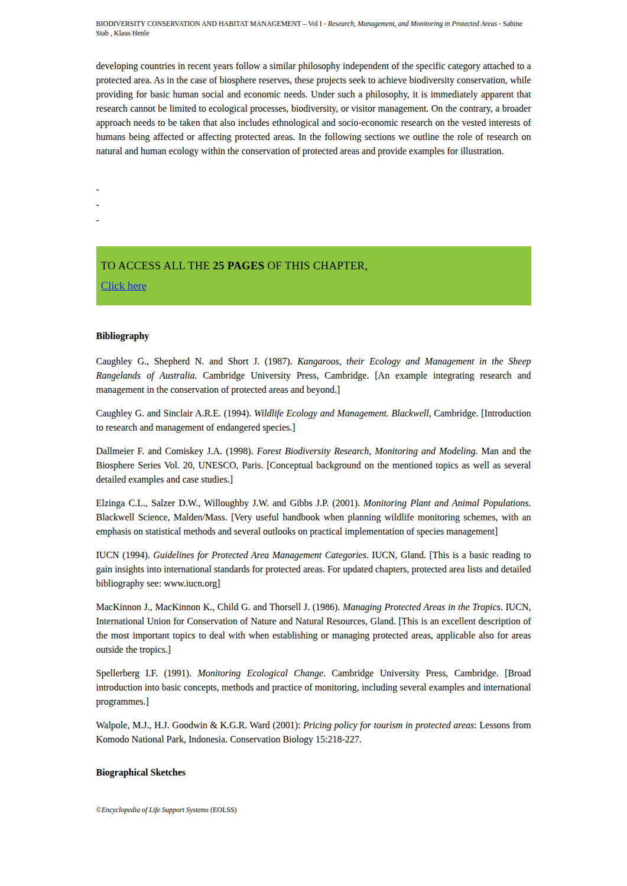BIODIVERSITY CONSERVATION AND HABITAT MANAGEMENT – Vol I - Research, Management, and Monitoring in Protected Areas - Sabine Stab , Klaus Henle
developing countries in recent years follow a similar philosophy independent of the specific category attached to a protected area. As in the case of biosphere reserves, these projects seek to achieve biodiversity conservation, while providing for basic human social and economic needs. Under such a philosophy, it is immediately apparent that research cannot be limited to ecological processes, biodiversity, or visitor management. On the contrary, a broader approach needs to be taken that also includes ethnological and socio-economic research on the vested interests of humans being affected or affecting protected areas. In the following sections we outline the role of research on natural and human ecology within the conservation of protected areas and provide examples for illustration.
- - -
TO ACCESS ALL THE 25 PAGES OF THIS CHAPTER,
Click here
Bibliography
Caughley G., Shepherd N. and Short J. (1987). Kangaroos, their Ecology and Management in the Sheep Rangelands of Australia. Cambridge University Press, Cambridge. [An example integrating research and management in the conservation of protected areas and beyond.]
Caughley G. and Sinclair A.R.E. (1994). Wildlife Ecology and Management. Blackwell, Cambridge. [Introduction to research and management of endangered species.]
Dallmeier F. and Comiskey J.A. (1998). Forest Biodiversity Research, Monitoring and Modeling. Man and the Biosphere Series Vol. 20, UNESCO, Paris. [Conceptual background on the mentioned topics as well as several detailed examples and case studies.]
Elzinga C.L., Salzer D.W., Willoughby J.W. and Gibbs J.P. (2001). Monitoring Plant and Animal Populations. Blackwell Science, Malden/Mass. [Very useful handbook when planning wildlife monitoring schemes, with an emphasis on statistical methods and several outlooks on practical implementation of species management]
IUCN (1994). Guidelines for Protected Area Management Categories. IUCN, Gland. [This is a basic reading to gain insights into international standards for protected areas. For updated chapters, protected area lists and detailed bibliography see: www.iucn.org]
MacKinnon J., MacKinnon K., Child G. and Thorsell J. (1986). Managing Protected Areas in the Tropics. IUCN, International Union for Conservation of Nature and Natural Resources, Gland. [This is an excellent description of the most important topics to deal with when establishing or managing protected areas, applicable also for areas outside the tropics.]
Spellerberg I.F. (1991). Monitoring Ecological Change. Cambridge University Press, Cambridge. [Broad introduction into basic concepts, methods and practice of monitoring, including several examples and international programmes.]
Walpole, M.J., H.J. Goodwin & K.G.R. Ward (2001): Pricing policy for tourism in protected areas: Lessons from Komodo National Park, Indonesia. Conservation Biology 15:218-227.
Biographical Sketches
©Encyclopedia of Life Support Systems (EOLSS)